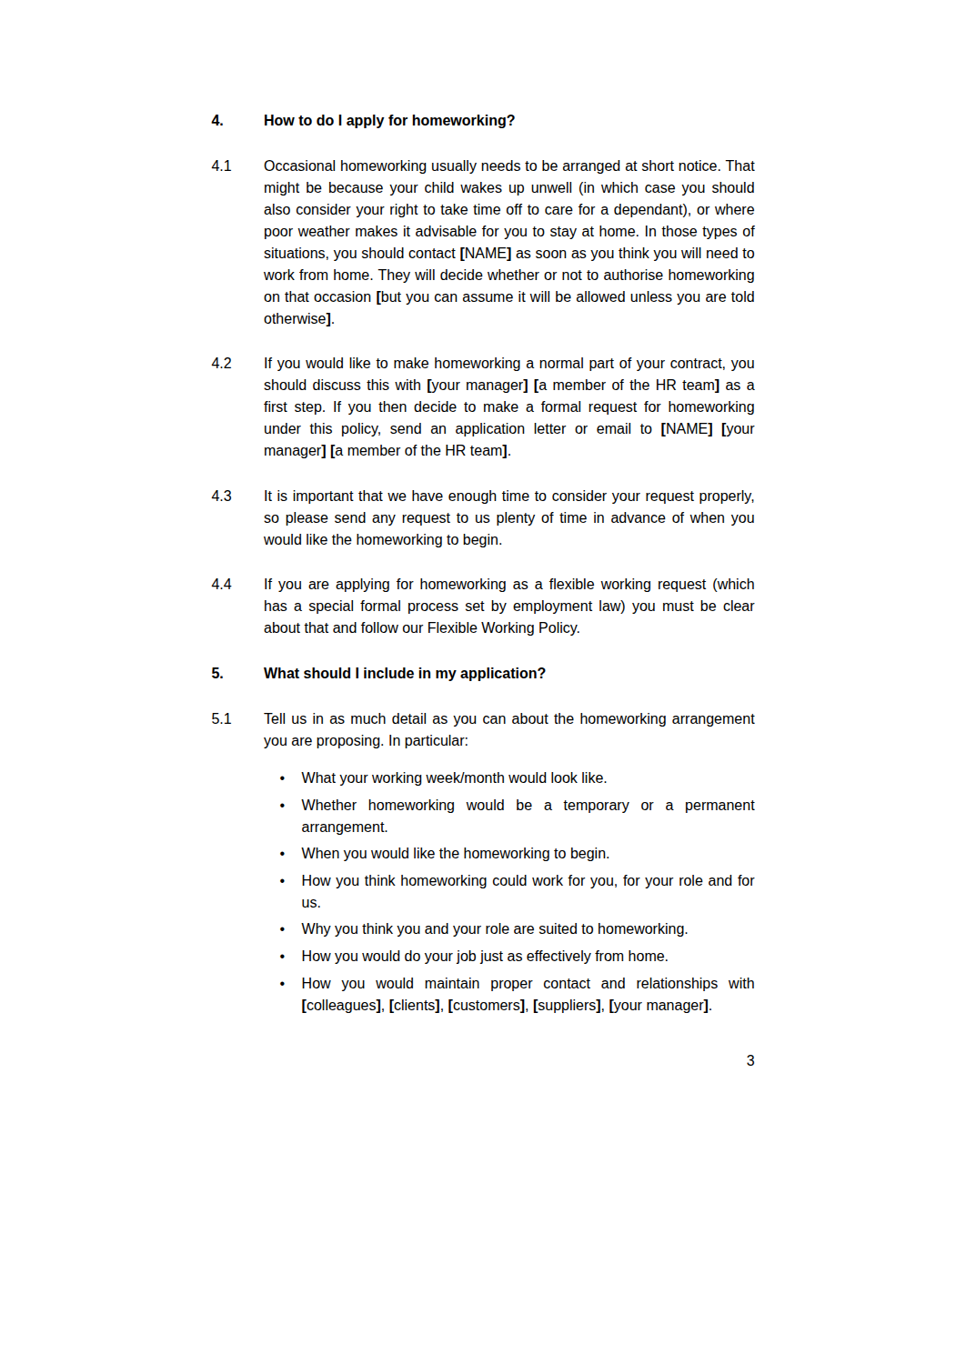4.
How to do I apply for homeworking?
4.1
Occasional homeworking usually needs to be arranged at short notice. That might be because your child wakes up unwell (in which case you should also consider your right to take time off to care for a dependant), or where poor weather makes it advisable for you to stay at home. In those types of situations, you should contact [NAME] as soon as you think you will need to work from home. They will decide whether or not to authorise homeworking on that occasion [but you can assume it will be allowed unless you are told otherwise].
4.2
If you would like to make homeworking a normal part of your contract, you should discuss this with [your manager] [a member of the HR team] as a first step. If you then decide to make a formal request for homeworking under this policy, send an application letter or email to [NAME] [your manager] [a member of the HR team].
4.3
It is important that we have enough time to consider your request properly, so please send any request to us plenty of time in advance of when you would like the homeworking to begin.
4.4
If you are applying for homeworking as a flexible working request (which has a special formal process set by employment law) you must be clear about that and follow our Flexible Working Policy.
5.
What should I include in my application?
5.1
Tell us in as much detail as you can about the homeworking arrangement you are proposing. In particular:
What your working week/month would look like.
Whether homeworking would be a temporary or a permanent arrangement.
When you would like the homeworking to begin.
How you think homeworking could work for you, for your role and for us.
Why you think you and your role are suited to homeworking.
How you would do your job just as effectively from home.
How you would maintain proper contact and relationships with [colleagues], [clients], [customers], [suppliers], [your manager].
3